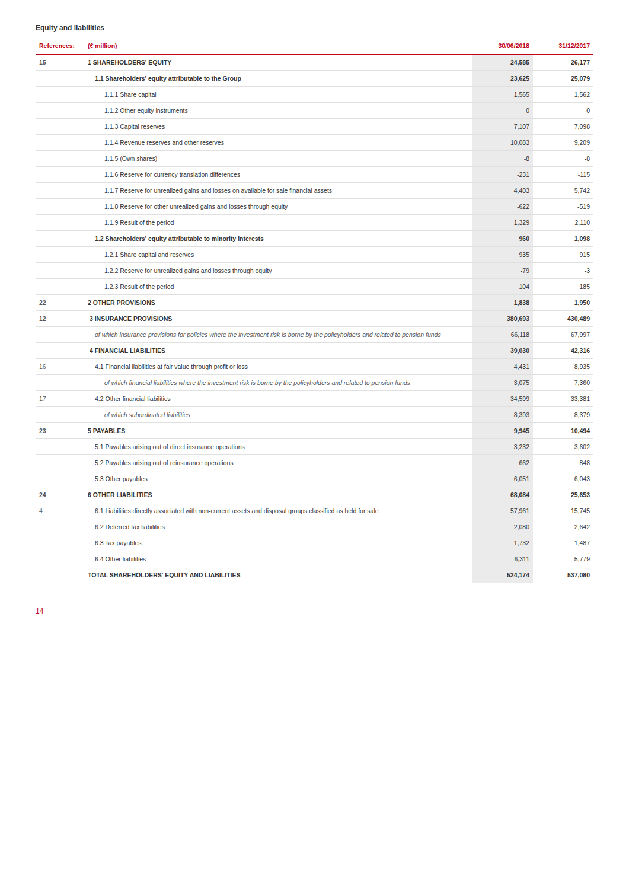Equity and liabilities
| References: | (€ million) | 30/06/2018 | 31/12/2017 |
| --- | --- | --- | --- |
| 15 | 1 SHAREHOLDERS' EQUITY | 24,585 | 26,177 |
| | 1.1 Shareholders' equity attributable to the Group | 23,625 | 25,079 |
| | 1.1.1 Share capital | 1,565 | 1,562 |
| | 1.1.2 Other equity instruments | 0 | 0 |
| | 1.1.3 Capital reserves | 7,107 | 7,098 |
| | 1.1.4 Revenue reserves and other reserves | 10,083 | 9,209 |
| | 1.1.5 (Own shares) | -8 | -8 |
| | 1.1.6 Reserve for currency translation differences | -231 | -115 |
| | 1.1.7 Reserve for unrealized gains and losses on available for sale financial assets | 4,403 | 5,742 |
| | 1.1.8 Reserve for other unrealized gains and losses through equity | -622 | -519 |
| | 1.1.9 Result of the period | 1,329 | 2,110 |
| | 1.2 Shareholders' equity attributable to minority interests | 960 | 1,098 |
| | 1.2.1 Share capital and reserves | 935 | 915 |
| | 1.2.2 Reserve for unrealized gains and losses through equity | -79 | -3 |
| | 1.2.3 Result of the period | 104 | 185 |
| 22 | 2 OTHER PROVISIONS | 1,838 | 1,950 |
| 12 | 3 INSURANCE PROVISIONS | 380,693 | 430,489 |
| | of which insurance provisions for policies where the investment risk is borne by the policyholders and related to pension funds | 66,118 | 67,997 |
| | 4 FINANCIAL LIABILITIES | 39,030 | 42,316 |
| 16 | 4.1 Financial liabilities at fair value through profit or loss | 4,431 | 8,935 |
| | of which financial liabilities where the investment risk is borne by the policyholders and related to pension funds | 3,075 | 7,360 |
| 17 | 4.2 Other financial liabilities | 34,599 | 33,381 |
| | of which subordinated liabilities | 8,393 | 8,379 |
| 23 | 5 PAYABLES | 9,945 | 10,494 |
| | 5.1 Payables arising out of direct insurance operations | 3,232 | 3,602 |
| | 5.2 Payables arising out of reinsurance operations | 662 | 848 |
| | 5.3 Other payables | 6,051 | 6,043 |
| 24 | 6 OTHER LIABILITIES | 68,084 | 25,653 |
| 4 | 6.1 Liabilities directly associated with non-current assets and disposal groups classified as held for sale | 57,961 | 15,745 |
| | 6.2 Deferred tax liabilities | 2,080 | 2,642 |
| | 6.3 Tax payables | 1,732 | 1,487 |
| | 6.4 Other liabilities | 6,311 | 5,779 |
| | TOTAL SHAREHOLDERS' EQUITY AND LIABILITIES | 524,174 | 537,080 |
14